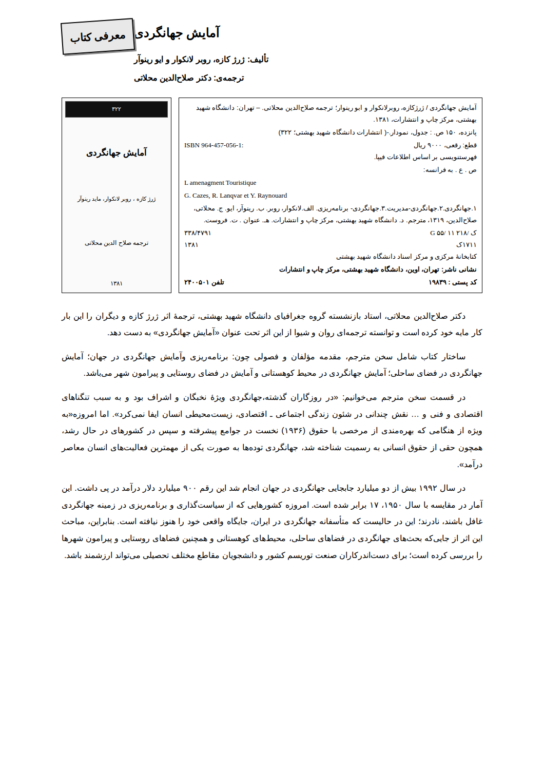آمایش جهانگردی
تألیف: ژرژ کازه، روبر لانکوار و ایو رینوآر
ترجمه‌ی: دکتر صلاح‌الدین محلاتی
معرفی کتاب
آمایش جهانگردی / ژرژکازه، روبرلانکوار و ابو رینوار؛ ترجمه صلاح‌الدین محلاتی. – تهران: دانشگاه شهید بهشتی، مرکز چاپ و انتشارات، ۱۳۸۱.
پانزده، ۱۵۰ ص. : جدول، نمودار.-( انتشارات دانشگاه شهید بهشتی؛ ۳۲۲)
قطع: رقعی، ۹۰۰۰ ریال ISBN 964-457-056-1:
فهرستنویسی بر اساس اطلاعات فیپا.
ص . ع . به فرانسه:
L amenagment Touristique
G. Cazes, R. Lanqvar et Y. Raynouard
۱.جهانگردی.۲.جهانگردی-مدیریت.۳.جهانگردی- برنامه‌ریزی. الف.لانکوار، روبر. ب. رینوآر، ایو. ج. محلاتی، صلاح‌الدین، ۱۳۱۹، مترجم. د. دانشگاه شهید بهشتی، مرکز چاپ و انتشارات. هـ. عنوان . ت. فروست.
G ۵۵/ ۱۱ ک /۲۱۸ ۳۳۸/۴۷۹۱
۱۷۱۱ک ۱۳۸۱
کتابخانۀ مرکزی و مرکز اسناد دانشگاه شهید بهشتی
نشانی ناشر: تهران، اوین، دانشگاه شهید بهشتی، مرکز چاپ و انتشارات
کد پستی : ۱۹۸۳۹ تلفن ۲۴۰۰۵۰۱
۳۲۲
آمایش جهانگردی
ژرژ کازه ، روبر لانکوار، ماید رینوآر
ترجمه صلاح الدین محلاتی
۱۳۸۱
دکتر صلاح‌الدین محلاتی، استاد بازنشسته گروه جغرافیای دانشگاه شهید بهشتی، ترجمۀ اثر ژرژ کازه و دیگران را این بار کار مایه خود کرده است و توانسته ترجمه‌ای روان و شیوا از این اثر تحت عنوان «آمایش جهانگردی» به دست دهد.
ساختار کتاب شامل سخن مترجم، مقدمه مؤلفان و فصولی چون: برنامه‌ریزی وآمایش جهانگردی در جهان؛ آمایش جهانگردی در فضای ساحلی؛ آمایش جهانگردی در محیط کوهستانی و آمایش در فضای روستایی و پیرامون شهر می‌باشد.
در قسمت سخن مترجم می‌خوانیم: «در روزگاران گذشته،جهانگردی ویژۀ نخبگان و اشراف بود و به سبب تنگناهای اقتصادی و فنی و … نقش چندانی در شئون زندگی اجتماعی ـ اقتصادی، زیست‌محیطی انسان ایفا نمی‌کرد». اما امروزه«به ویژه از هنگامی که بهره‌مندی از مرخصی با حقوق (۱۹۳۶) نخست در جوامع پیشرفته و سپس در کشورهای در حال رشد، همچون حقی از حقوق انسانی به رسمیت شناخته شد، جهانگردی توده‌ها به صورت یکی از مهمترین فعالیت‌های انسان معاصر درآمد».
در سال ۱۹۹۲ بیش از دو میلیارد جابجایی جهانگردی در جهان انجام شد این رقم ۹۰۰ میلیارد دلار درآمد در پی داشت. این آمار در مقایسه با سال ۱۹۵۰، ۱۷ برابر شده است. امروزه کشورهایی که از سیاست‌گذاری و برنامه‌ریزی در زمینه جهانگردی غافل باشند، نادرند؛ این در حالیست که متأسفانه جهانگردی در ایران، جایگاه واقعی خود را هنوز نیافته است. بنابراین، مباحث این اثر از جایی‌که بحث‌های جهانگردی در فضاهای ساحلی، محیط‌های کوهستانی و همچنین فضاهای روستایی و پیرامون شهرها را بررسی کرده است؛ برای دست‌اندرکاران صنعت توریسم کشور و دانشجویان مقاطع مختلف تحصیلی می‌تواند ارزشمند باشد.